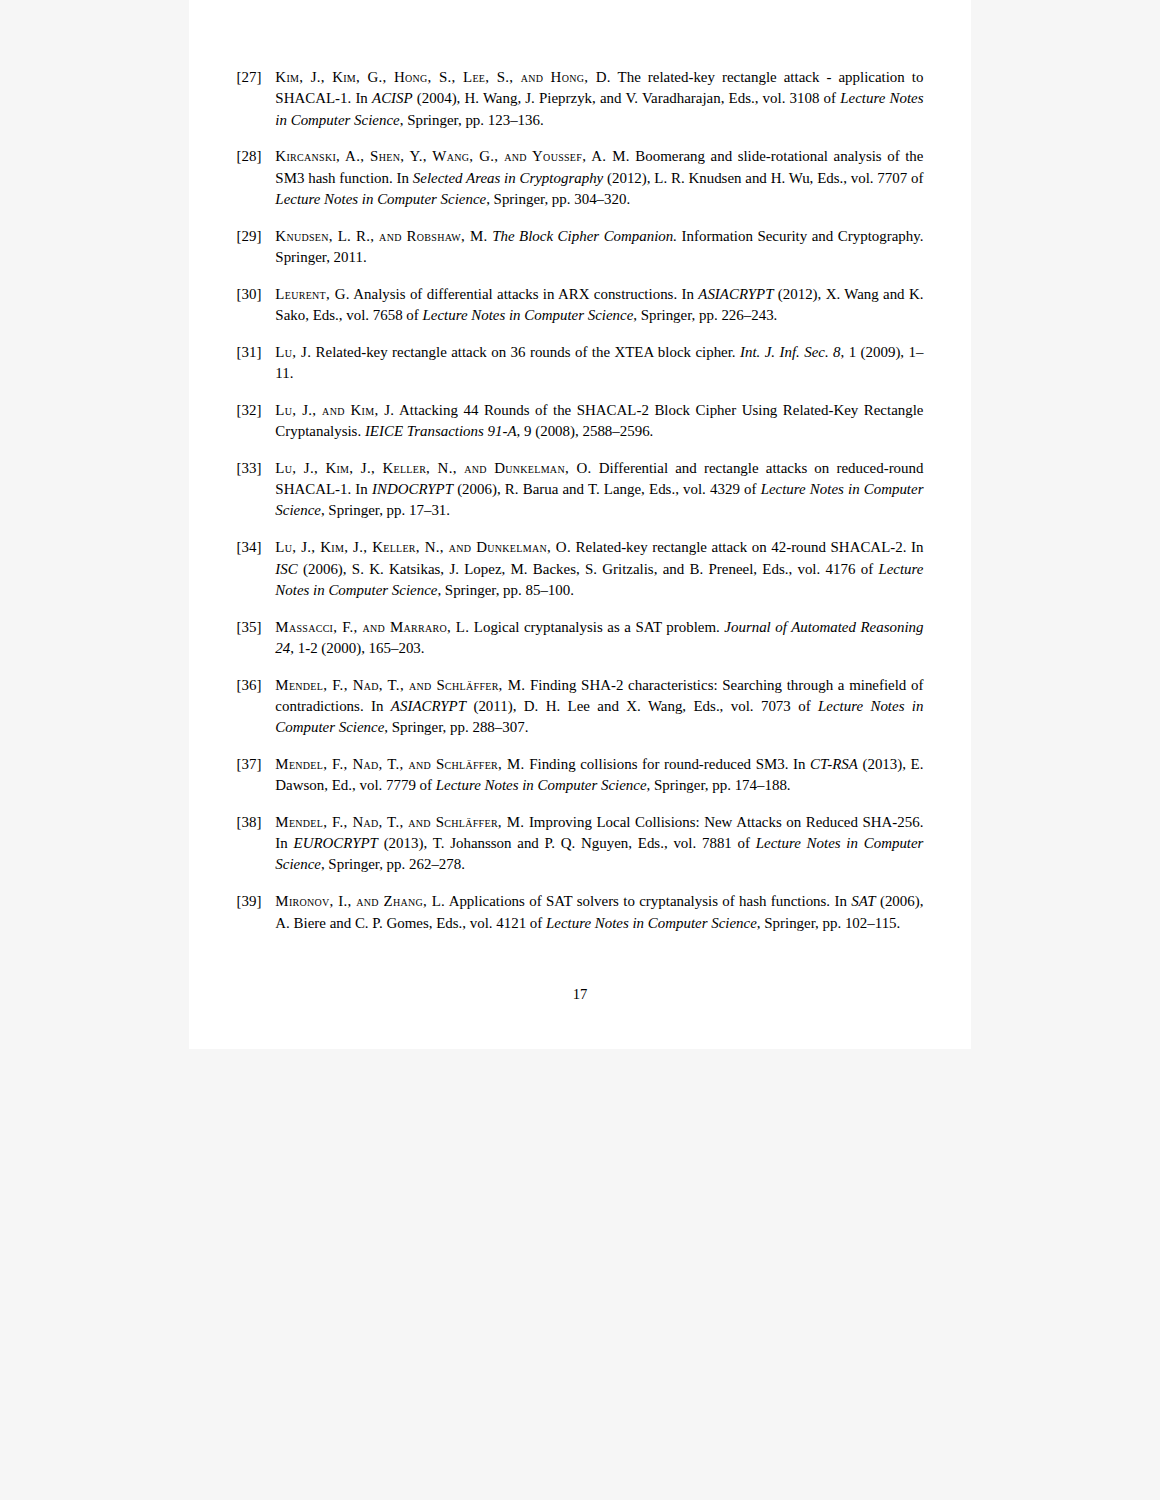[27] Kim, J., Kim, G., Hong, S., Lee, S., and Hong, D. The related-key rectangle attack - application to SHACAL-1. In ACISP (2004), H. Wang, J. Pieprzyk, and V. Varadharajan, Eds., vol. 3108 of Lecture Notes in Computer Science, Springer, pp. 123–136.
[28] Kircanski, A., Shen, Y., Wang, G., and Youssef, A. M. Boomerang and slide-rotational analysis of the SM3 hash function. In Selected Areas in Cryptography (2012), L. R. Knudsen and H. Wu, Eds., vol. 7707 of Lecture Notes in Computer Science, Springer, pp. 304–320.
[29] Knudsen, L. R., and Robshaw, M. The Block Cipher Companion. Information Security and Cryptography. Springer, 2011.
[30] Leurent, G. Analysis of differential attacks in ARX constructions. In ASIACRYPT (2012), X. Wang and K. Sako, Eds., vol. 7658 of Lecture Notes in Computer Science, Springer, pp. 226–243.
[31] Lu, J. Related-key rectangle attack on 36 rounds of the XTEA block cipher. Int. J. Inf. Sec. 8, 1 (2009), 1–11.
[32] Lu, J., and Kim, J. Attacking 44 Rounds of the SHACAL-2 Block Cipher Using Related-Key Rectangle Cryptanalysis. IEICE Transactions 91-A, 9 (2008), 2588–2596.
[33] Lu, J., Kim, J., Keller, N., and Dunkelman, O. Differential and rectangle attacks on reduced-round SHACAL-1. In INDOCRYPT (2006), R. Barua and T. Lange, Eds., vol. 4329 of Lecture Notes in Computer Science, Springer, pp. 17–31.
[34] Lu, J., Kim, J., Keller, N., and Dunkelman, O. Related-key rectangle attack on 42-round SHACAL-2. In ISC (2006), S. K. Katsikas, J. Lopez, M. Backes, S. Gritzalis, and B. Preneel, Eds., vol. 4176 of Lecture Notes in Computer Science, Springer, pp. 85–100.
[35] Massacci, F., and Marraro, L. Logical cryptanalysis as a SAT problem. Journal of Automated Reasoning 24, 1-2 (2000), 165–203.
[36] Mendel, F., Nad, T., and Schläffer, M. Finding SHA-2 characteristics: Searching through a minefield of contradictions. In ASIACRYPT (2011), D. H. Lee and X. Wang, Eds., vol. 7073 of Lecture Notes in Computer Science, Springer, pp. 288–307.
[37] Mendel, F., Nad, T., and Schläffer, M. Finding collisions for round-reduced SM3. In CT-RSA (2013), E. Dawson, Ed., vol. 7779 of Lecture Notes in Computer Science, Springer, pp. 174–188.
[38] Mendel, F., Nad, T., and Schläffer, M. Improving Local Collisions: New Attacks on Reduced SHA-256. In EUROCRYPT (2013), T. Johansson and P. Q. Nguyen, Eds., vol. 7881 of Lecture Notes in Computer Science, Springer, pp. 262–278.
[39] Mironov, I., and Zhang, L. Applications of SAT solvers to cryptanalysis of hash functions. In SAT (2006), A. Biere and C. P. Gomes, Eds., vol. 4121 of Lecture Notes in Computer Science, Springer, pp. 102–115.
17